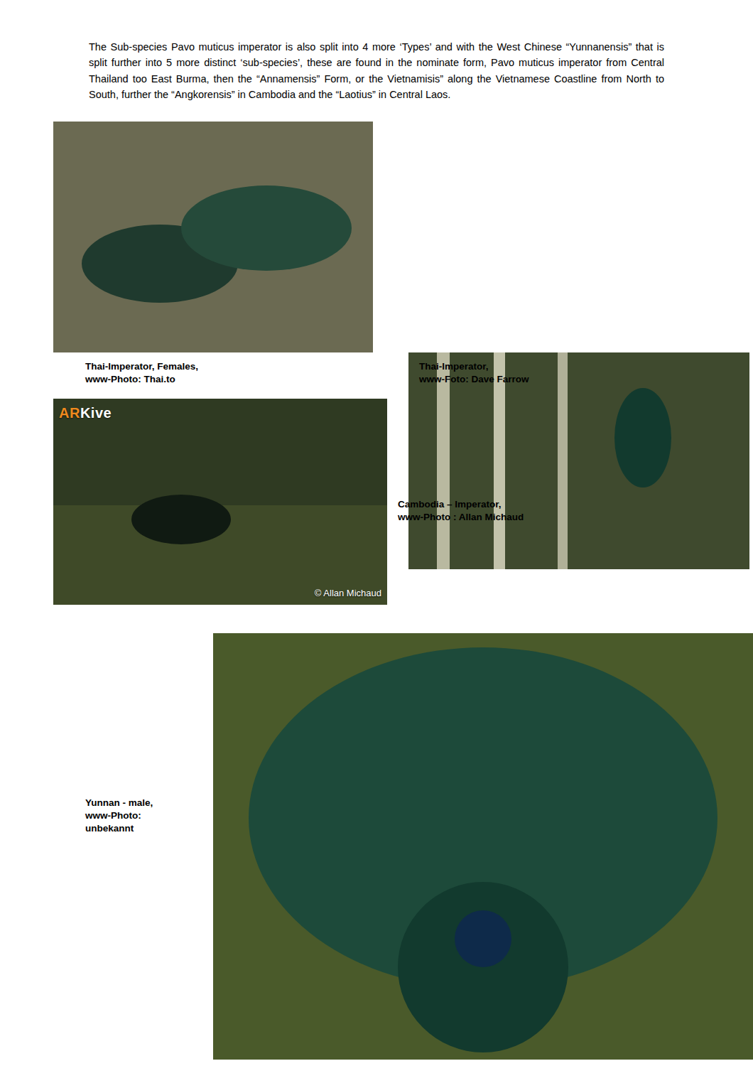The Sub-species Pavo muticus imperator is also split into 4 more ‘Types’ and with the West Chinese “Yunnanensis” that is split further into 5 more distinct ‘sub-species’, these are found in the nominate form, Pavo muticus imperator from Central Thailand too East Burma, then the “Annamensis” Form, or the Vietnamisis” along the Vietnamese Coastline from North to South, further the “Angkorensis” in Cambodia and the “Laotius” in Central Laos.
Thai-Imperator, Females,
www-Photo: Thai.to
Thai-Imperator,
www-Foto: Dave Farrow
ARKive © Allan Michaud
Cambodia – Imperator,
www-Photo : Allan Michaud
Yunnan - male,
www-Photo:
unbekannt